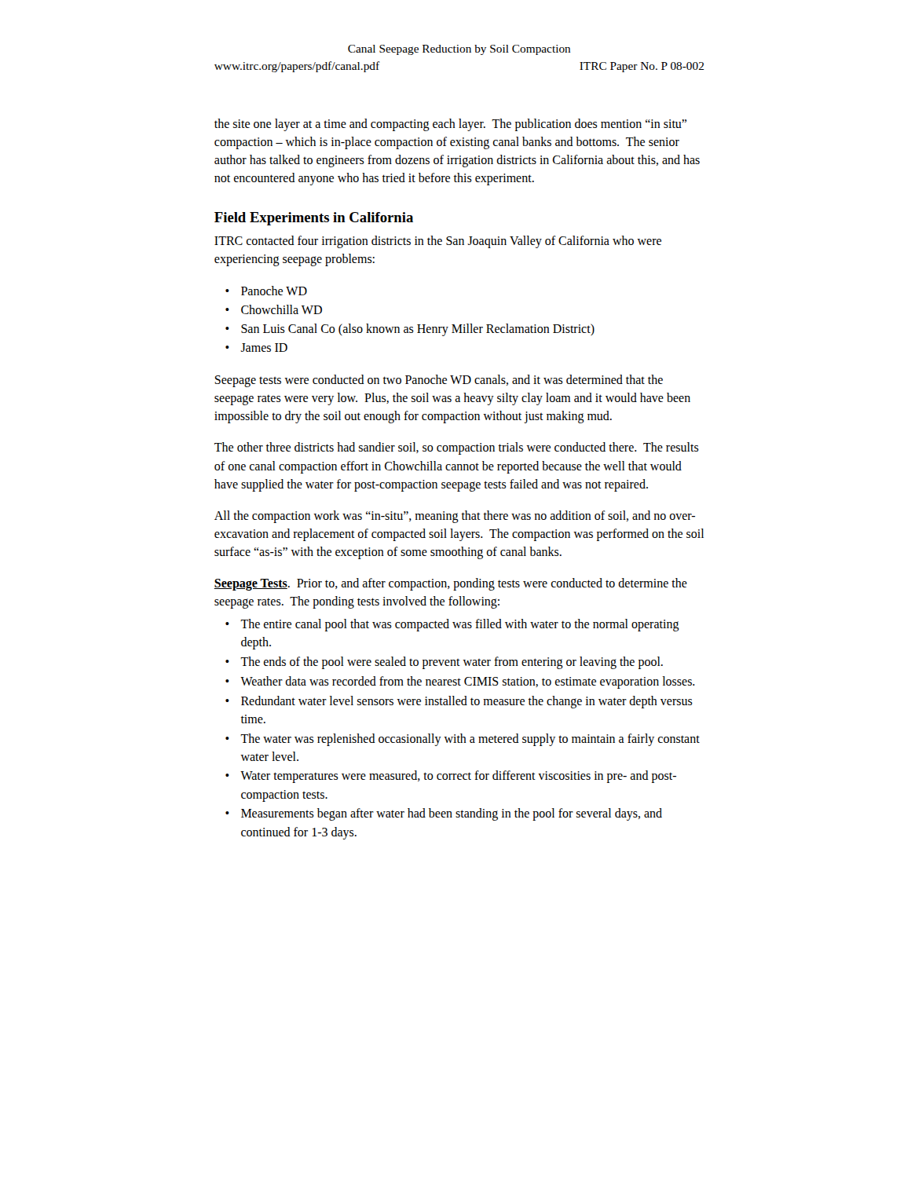Canal Seepage Reduction by Soil Compaction
www.itrc.org/papers/pdf/canal.pdf ITRC Paper No. P 08-002
the site one layer at a time and compacting each layer. The publication does mention “in situ” compaction – which is in-place compaction of existing canal banks and bottoms. The senior author has talked to engineers from dozens of irrigation districts in California about this, and has not encountered anyone who has tried it before this experiment.
Field Experiments in California
ITRC contacted four irrigation districts in the San Joaquin Valley of California who were experiencing seepage problems:
Panoche WD
Chowchilla WD
San Luis Canal Co (also known as Henry Miller Reclamation District)
James ID
Seepage tests were conducted on two Panoche WD canals, and it was determined that the seepage rates were very low. Plus, the soil was a heavy silty clay loam and it would have been impossible to dry the soil out enough for compaction without just making mud.
The other three districts had sandier soil, so compaction trials were conducted there. The results of one canal compaction effort in Chowchilla cannot be reported because the well that would have supplied the water for post-compaction seepage tests failed and was not repaired.
All the compaction work was “in-situ”, meaning that there was no addition of soil, and no over-excavation and replacement of compacted soil layers. The compaction was performed on the soil surface “as-is” with the exception of some smoothing of canal banks.
Seepage Tests. Prior to, and after compaction, ponding tests were conducted to determine the seepage rates. The ponding tests involved the following:
The entire canal pool that was compacted was filled with water to the normal operating depth.
The ends of the pool were sealed to prevent water from entering or leaving the pool.
Weather data was recorded from the nearest CIMIS station, to estimate evaporation losses.
Redundant water level sensors were installed to measure the change in water depth versus time.
The water was replenished occasionally with a metered supply to maintain a fairly constant water level.
Water temperatures were measured, to correct for different viscosities in pre- and post-compaction tests.
Measurements began after water had been standing in the pool for several days, and continued for 1-3 days.